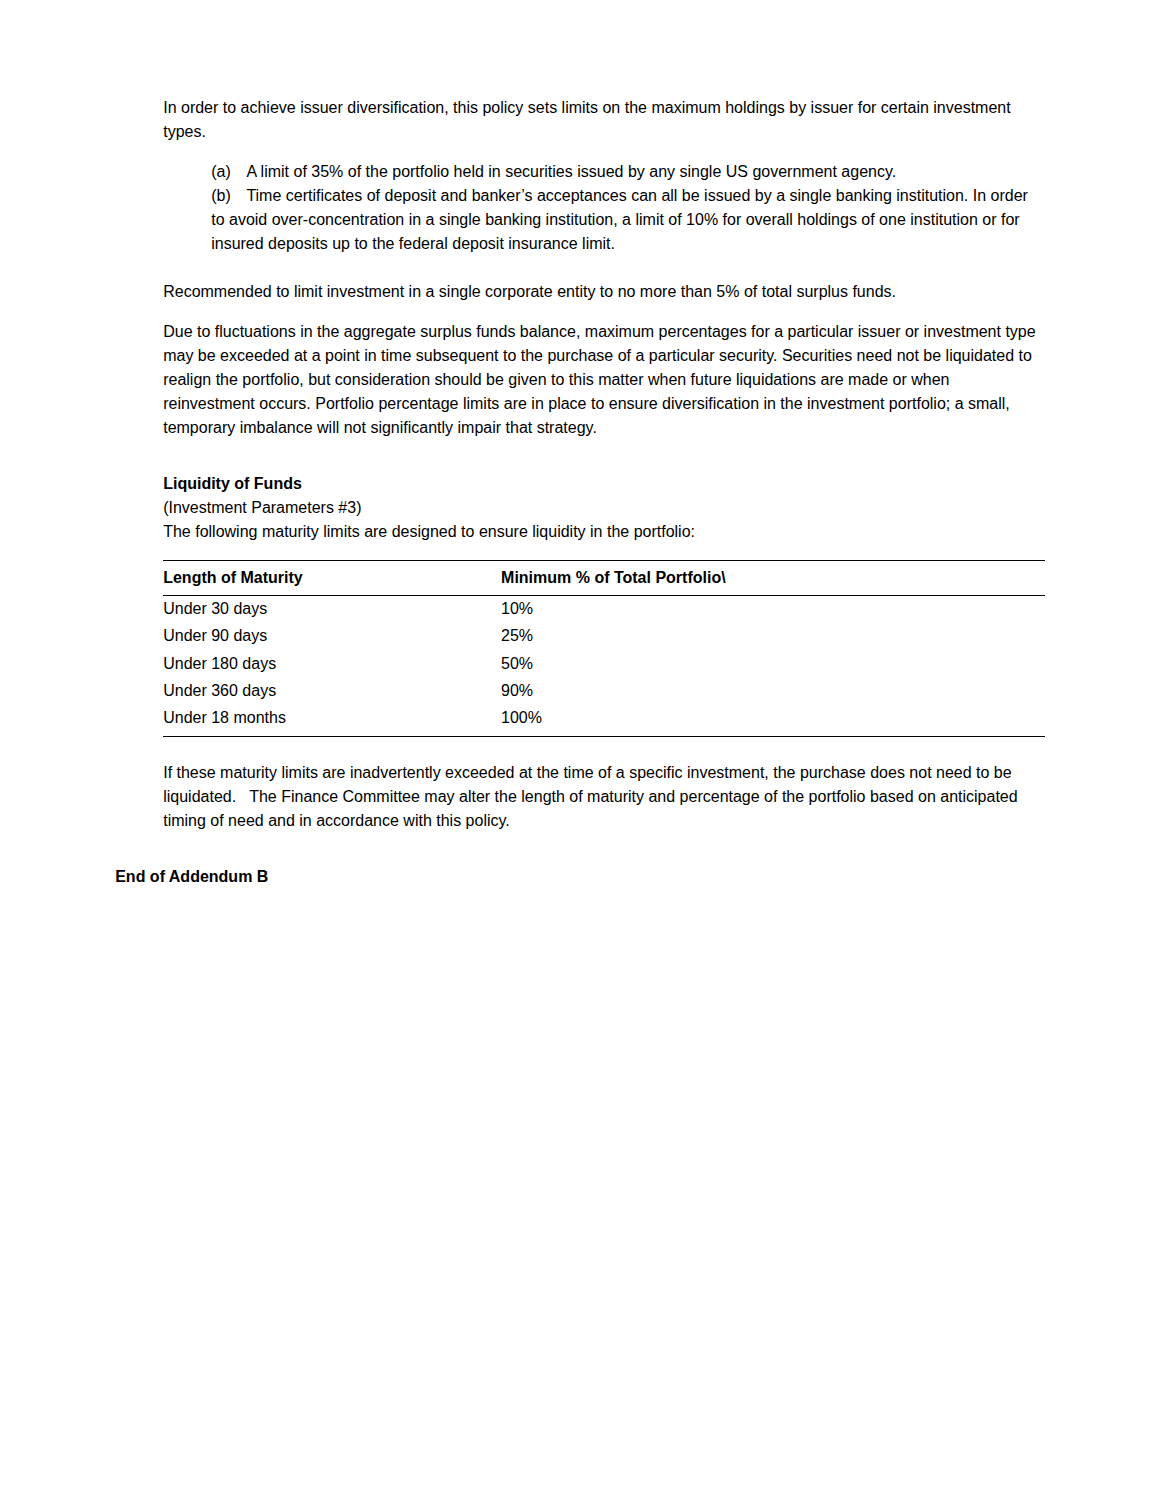In order to achieve issuer diversification, this policy sets limits on the maximum holdings by issuer for certain investment types.
(a) A limit of 35% of the portfolio held in securities issued by any single US government agency.
(b) Time certificates of deposit and banker’s acceptances can all be issued by a single banking institution. In order to avoid over-concentration in a single banking institution, a limit of 10% for overall holdings of one institution or for insured deposits up to the federal deposit insurance limit.
Recommended to limit investment in a single corporate entity to no more than 5% of total surplus funds.
Due to fluctuations in the aggregate surplus funds balance, maximum percentages for a particular issuer or investment type may be exceeded at a point in time subsequent to the purchase of a particular security. Securities need not be liquidated to realign the portfolio, but consideration should be given to this matter when future liquidations are made or when reinvestment occurs. Portfolio percentage limits are in place to ensure diversification in the investment portfolio; a small, temporary imbalance will not significantly impair that strategy.
Liquidity of Funds
(Investment Parameters #3)
The following maturity limits are designed to ensure liquidity in the portfolio:
| Length of Maturity | Minimum % of Total Portfolio\ |
| --- | --- |
| Under 30 days | 10% |
| Under 90 days | 25% |
| Under 180 days | 50% |
| Under 360 days | 90% |
| Under 18 months | 100% |
If these maturity limits are inadvertently exceeded at the time of a specific investment, the purchase does not need to be liquidated. The Finance Committee may alter the length of maturity and percentage of the portfolio based on anticipated timing of need and in accordance with this policy.
End of Addendum B